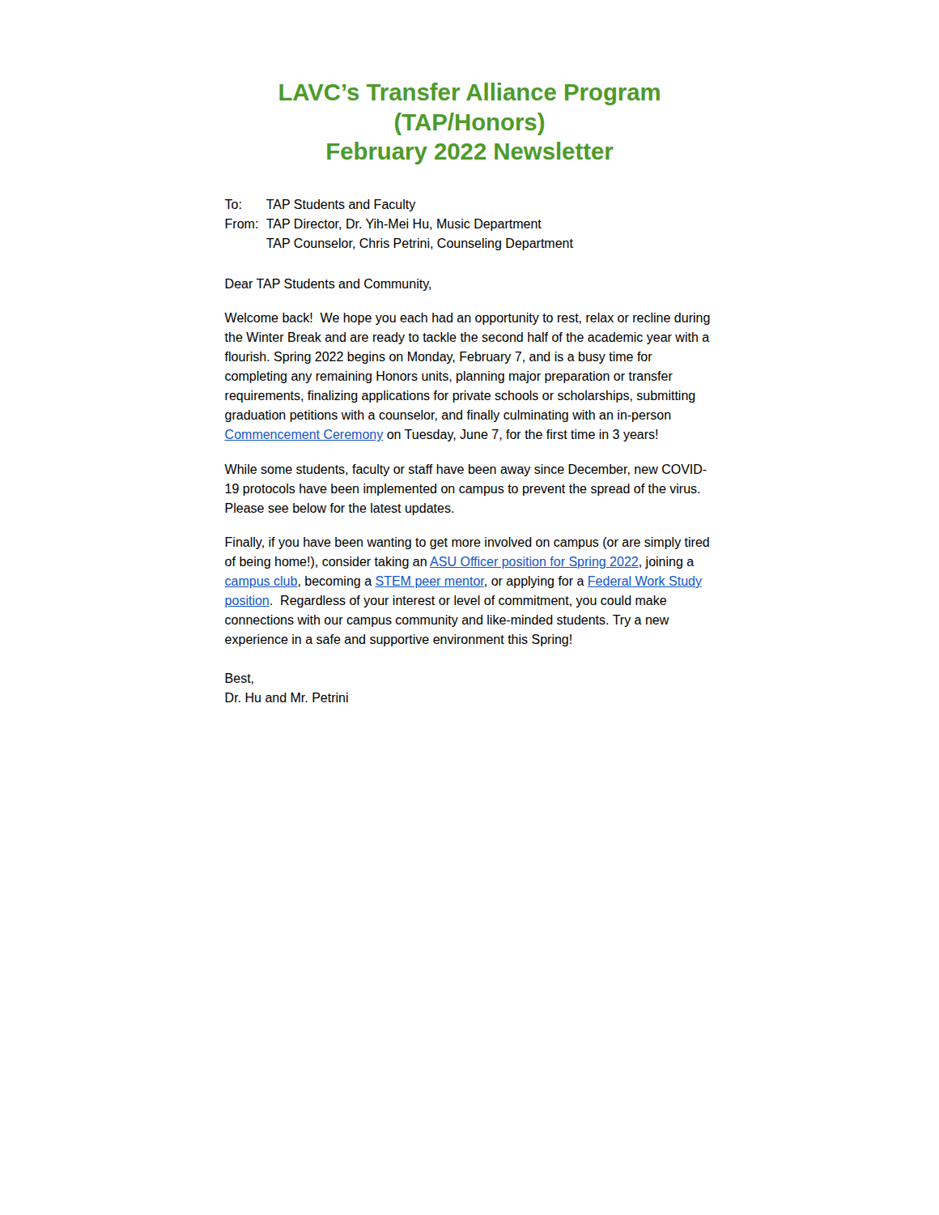LAVC’s Transfer Alliance Program (TAP/Honors) February 2022 Newsletter
| To: | TAP Students and Faculty |
| From: | TAP Director, Dr. Yih-Mei Hu, Music Department |
| | TAP Counselor, Chris Petrini, Counseling Department |
Dear TAP Students and Community,
Welcome back! We hope you each had an opportunity to rest, relax or recline during the Winter Break and are ready to tackle the second half of the academic year with a flourish. Spring 2022 begins on Monday, February 7, and is a busy time for completing any remaining Honors units, planning major preparation or transfer requirements, finalizing applications for private schools or scholarships, submitting graduation petitions with a counselor, and finally culminating with an in-person Commencement Ceremony on Tuesday, June 7, for the first time in 3 years!
While some students, faculty or staff have been away since December, new COVID-19 protocols have been implemented on campus to prevent the spread of the virus. Please see below for the latest updates.
Finally, if you have been wanting to get more involved on campus (or are simply tired of being home!), consider taking an ASU Officer position for Spring 2022, joining a campus club, becoming a STEM peer mentor, or applying for a Federal Work Study position. Regardless of your interest or level of commitment, you could make connections with our campus community and like-minded students. Try a new experience in a safe and supportive environment this Spring!
Best, Dr. Hu and Mr. Petrini